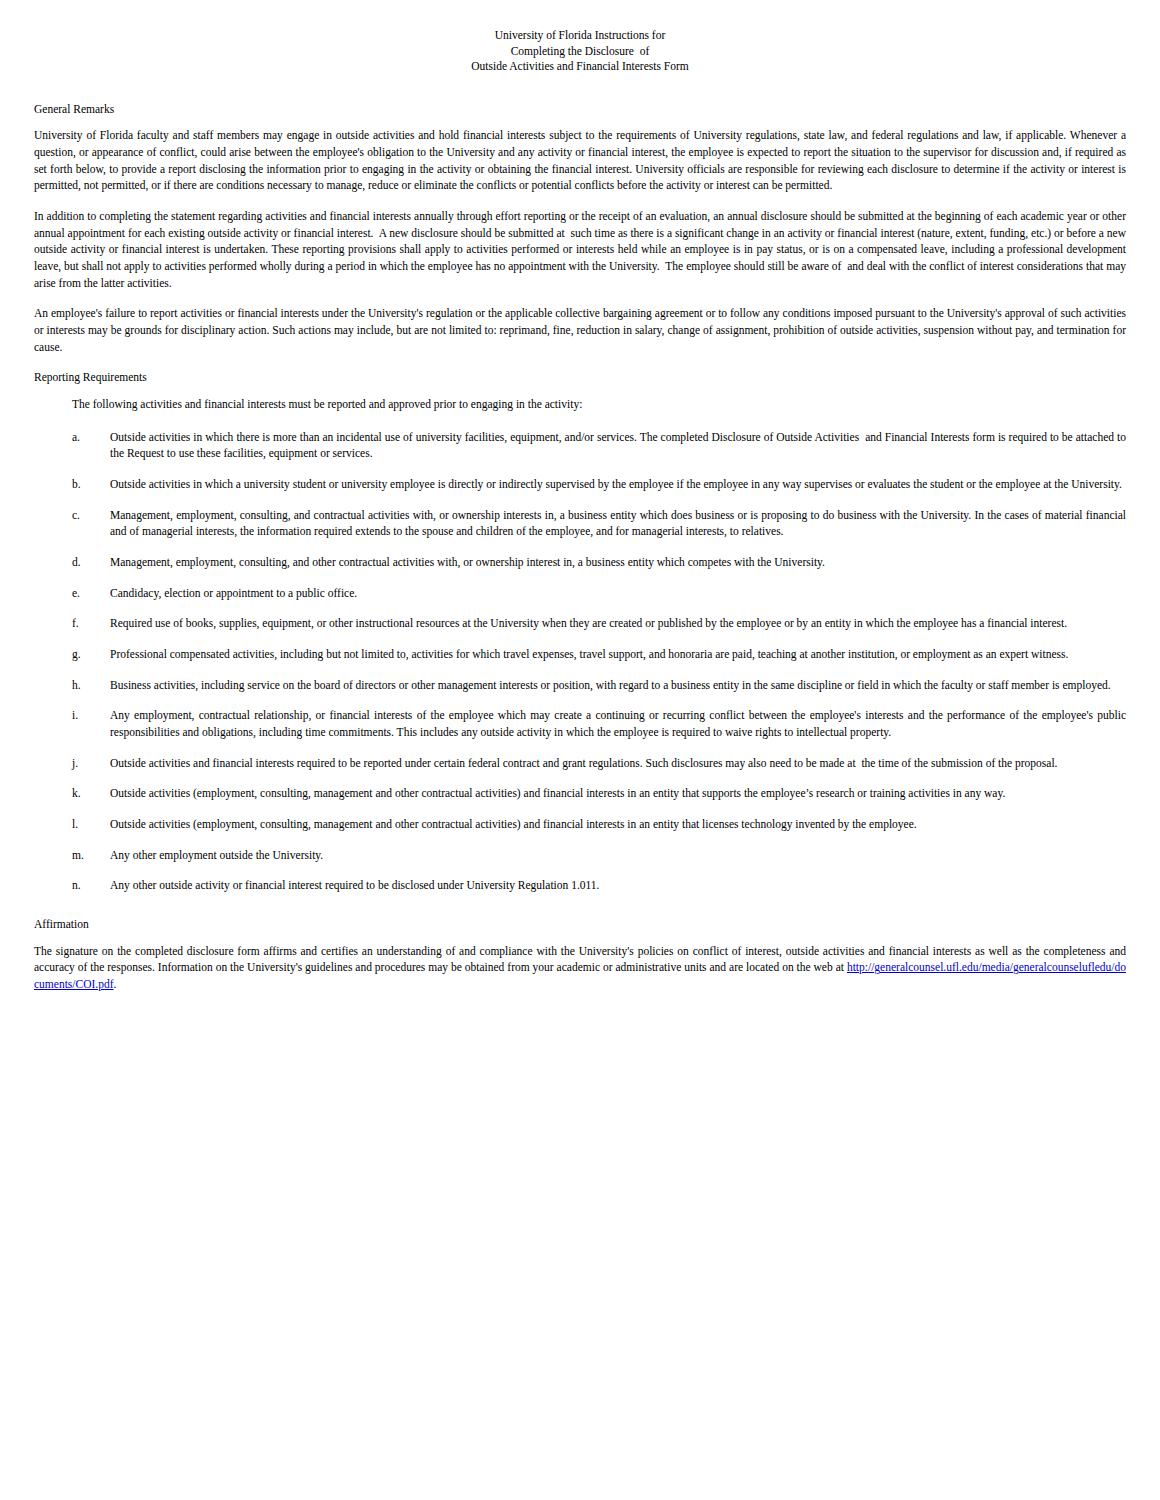University of Florida Instructions for
Completing the Disclosure of
Outside Activities and Financial Interests Form
General Remarks
University of Florida faculty and staff members may engage in outside activities and hold financial interests subject to the requirements of University regulations, state law, and federal regulations and law, if applicable. Whenever a question, or appearance of conflict, could arise between the employee's obligation to the University and any activity or financial interest, the employee is expected to report the situation to the supervisor for discussion and, if required as set forth below, to provide a report disclosing the information prior to engaging in the activity or obtaining the financial interest. University officials are responsible for reviewing each disclosure to determine if the activity or interest is permitted, not permitted, or if there are conditions necessary to manage, reduce or eliminate the conflicts or potential conflicts before the activity or interest can be permitted.
In addition to completing the statement regarding activities and financial interests annually through effort reporting or the receipt of an evaluation, an annual disclosure should be submitted at the beginning of each academic year or other annual appointment for each existing outside activity or financial interest. A new disclosure should be submitted at such time as there is a significant change in an activity or financial interest (nature, extent, funding, etc.) or before a new outside activity or financial interest is undertaken. These reporting provisions shall apply to activities performed or interests held while an employee is in pay status, or is on a compensated leave, including a professional development leave, but shall not apply to activities performed wholly during a period in which the employee has no appointment with the University. The employee should still be aware of and deal with the conflict of interest considerations that may arise from the latter activities.
An employee's failure to report activities or financial interests under the University's regulation or the applicable collective bargaining agreement or to follow any conditions imposed pursuant to the University's approval of such activities or interests may be grounds for disciplinary action. Such actions may include, but are not limited to: reprimand, fine, reduction in salary, change of assignment, prohibition of outside activities, suspension without pay, and termination for cause.
Reporting Requirements
The following activities and financial interests must be reported and approved prior to engaging in the activity:
a. Outside activities in which there is more than an incidental use of university facilities, equipment, and/or services. The completed Disclosure of Outside Activities and Financial Interests form is required to be attached to the Request to use these facilities, equipment or services.
b. Outside activities in which a university student or university employee is directly or indirectly supervised by the employee if the employee in any way supervises or evaluates the student or the employee at the University.
c. Management, employment, consulting, and contractual activities with, or ownership interests in, a business entity which does business or is proposing to do business with the University. In the cases of material financial and of managerial interests, the information required extends to the spouse and children of the employee, and for managerial interests, to relatives.
d. Management, employment, consulting, and other contractual activities with, or ownership interest in, a business entity which competes with the University.
e. Candidacy, election or appointment to a public office.
f. Required use of books, supplies, equipment, or other instructional resources at the University when they are created or published by the employee or by an entity in which the employee has a financial interest.
g. Professional compensated activities, including but not limited to, activities for which travel expenses, travel support, and honoraria are paid, teaching at another institution, or employment as an expert witness.
h. Business activities, including service on the board of directors or other management interests or position, with regard to a business entity in the same discipline or field in which the faculty or staff member is employed.
i. Any employment, contractual relationship, or financial interests of the employee which may create a continuing or recurring conflict between the employee's interests and the performance of the employee's public responsibilities and obligations, including time commitments. This includes any outside activity in which the employee is required to waive rights to intellectual property.
j. Outside activities and financial interests required to be reported under certain federal contract and grant regulations. Such disclosures may also need to be made at the time of the submission of the proposal.
k. Outside activities (employment, consulting, management and other contractual activities) and financial interests in an entity that supports the employee’s research or training activities in any way.
l. Outside activities (employment, consulting, management and other contractual activities) and financial interests in an entity that licenses technology invented by the employee.
m. Any other employment outside the University.
n. Any other outside activity or financial interest required to be disclosed under University Regulation 1.011.
Affirmation
The signature on the completed disclosure form affirms and certifies an understanding of and compliance with the University's policies on conflict of interest, outside activities and financial interests as well as the completeness and accuracy of the responses. Information on the University's guidelines and procedures may be obtained from your academic or administrative units and are located on the web at http://generalcounsel.ufl.edu/media/generalcounselufledu/documents/COI.pdf.